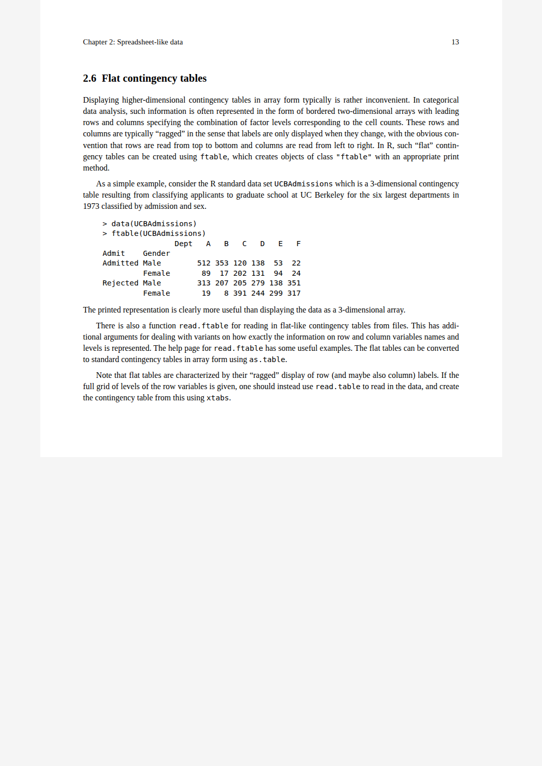Chapter 2: Spreadsheet-like data 13
2.6 Flat contingency tables
Displaying higher-dimensional contingency tables in array form typically is rather inconvenient. In categorical data analysis, such information is often represented in the form of bordered two-dimensional arrays with leading rows and columns specifying the combination of factor levels corresponding to the cell counts. These rows and columns are typically “ragged” in the sense that labels are only displayed when they change, with the obvious convention that rows are read from top to bottom and columns are read from left to right. In R, such “flat” contingency tables can be created using ftable, which creates objects of class "ftable" with an appropriate print method.
As a simple example, consider the R standard data set UCBAdmissions which is a 3-dimensional contingency table resulting from classifying applicants to graduate school at UC Berkeley for the six largest departments in 1973 classified by admission and sex.
> data(UCBAdmissions)
> ftable(UCBAdmissions)
                Dept   A   B   C   D   E   F
Admit    Gender
Admitted Male        512 353 120 138  53  22
         Female       89  17 202 131  94  24
Rejected Male        313 207 205 279 138 351
         Female       19   8 391 244 299 317
The printed representation is clearly more useful than displaying the data as a 3-dimensional array.
There is also a function read.ftable for reading in flat-like contingency tables from files. This has additional arguments for dealing with variants on how exactly the information on row and column variables names and levels is represented. The help page for read.ftable has some useful examples. The flat tables can be converted to standard contingency tables in array form using as.table.
Note that flat tables are characterized by their “ragged” display of row (and maybe also column) labels. If the full grid of levels of the row variables is given, one should instead use read.table to read in the data, and create the contingency table from this using xtabs.